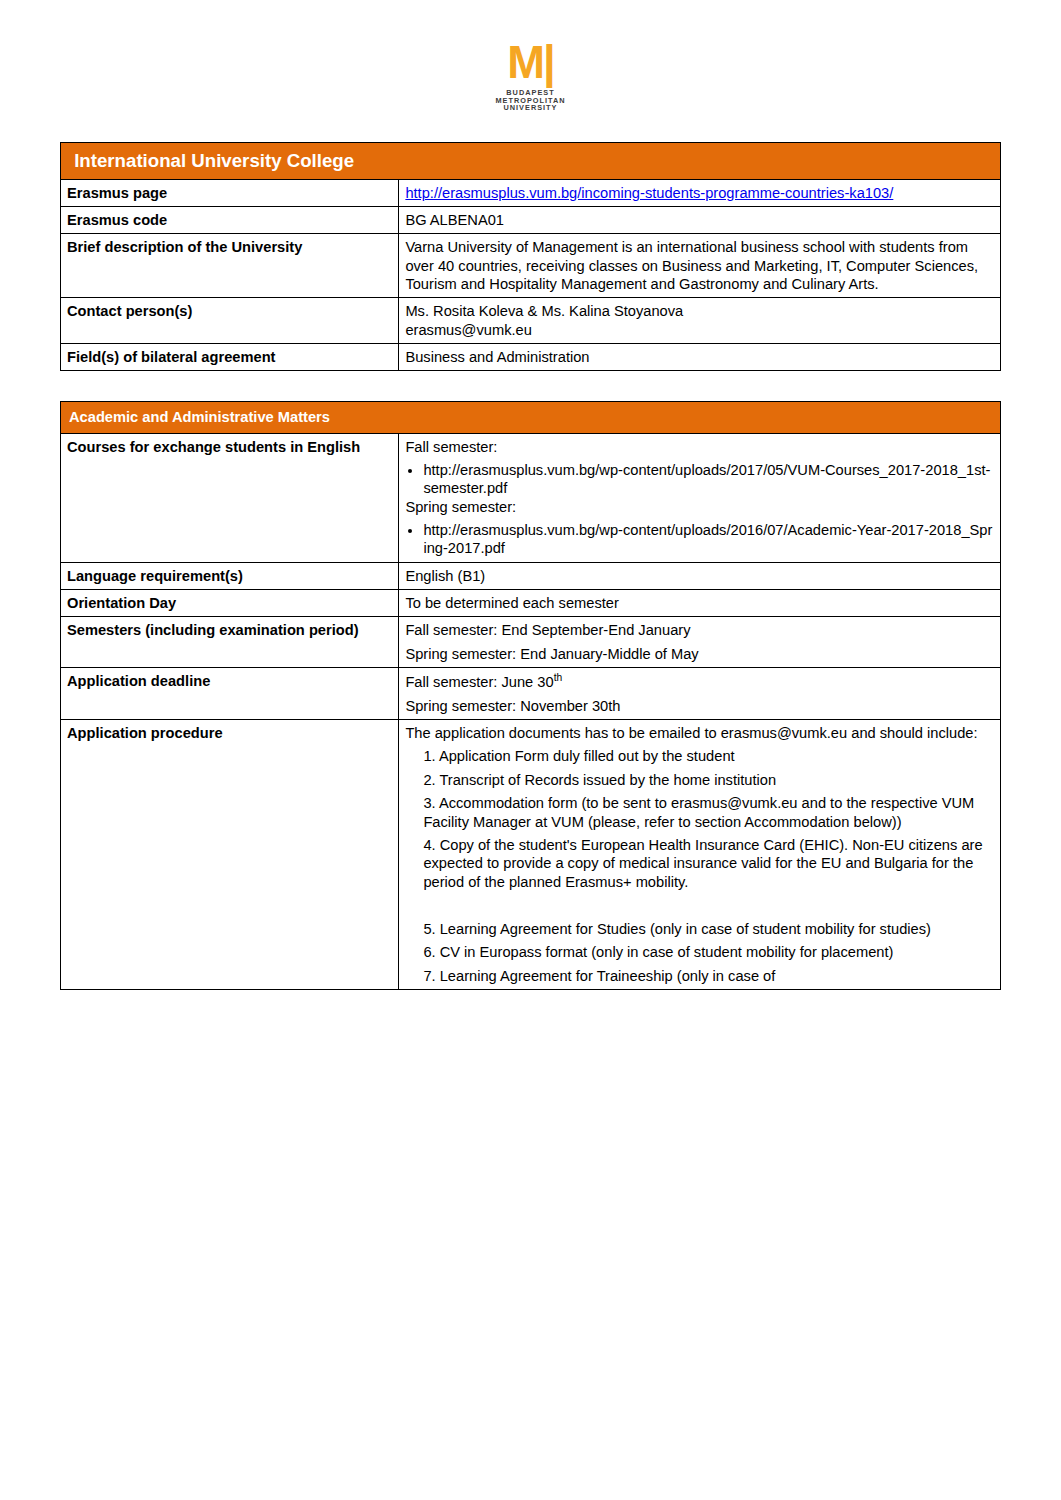M|
BUDAPEST
METROPOLITAN
UNIVERSITY
| International University College |
| Erasmus page | http://erasmusplus.vum.bg/incoming-students-programme-countries-ka103/ |
| Erasmus code | BG ALBENA01 |
| Brief description of the University | Varna University of Management is an international business school with students from over 40 countries, receiving classes on Business and Marketing, IT, Computer Sciences, Tourism and Hospitality Management and Gastronomy and Culinary Arts. |
| Contact person(s) | Ms. Rosita Koleva & Ms. Kalina Stoyanova erasmus@vumk.eu |
| Field(s) of bilateral agreement | Business and Administration |
| Academic and Administrative Matters |
| Courses for exchange students in English | Fall semester: http://erasmusplus.vum.bg/wp-content/uploads/2017/05/VUM-Courses_2017-2018_1st-semester.pdf Spring semester: http://erasmusplus.vum.bg/wp-content/uploads/2016/07/Academic-Year-2017-2018_Spring-2017.pdf |
| Language requirement(s) | English (B1) |
| Orientation Day | To be determined each semester |
| Semesters (including examination period) | Fall semester: End September-End January Spring semester: End January-Middle of May |
| Application deadline | Fall semester: June 30 th Spring semester: November 30th |
| Application procedure | The application documents has to be emailed to erasmus@vumk.eu and should include: 1. Application Form duly filled out by the student 2. Transcript of Records issued by the home institution 3. Accommodation form (to be sent to erasmus@vumk.eu and to the respective VUM Facility Manager at VUM (please, refer to section Accommodation below)) 4. Copy of the student's European Health Insurance Card (EHIC). Non-EU citizens are expected to provide a copy of medical insurance valid for the EU and Bulgaria for the period of the planned Erasmus+ mobility. 5. Learning Agreement for Studies (only in case of student mobility for studies) 6. CV in Europass format (only in case of student mobility for placement) 7. Learning Agreement for Traineeship (only in case of |